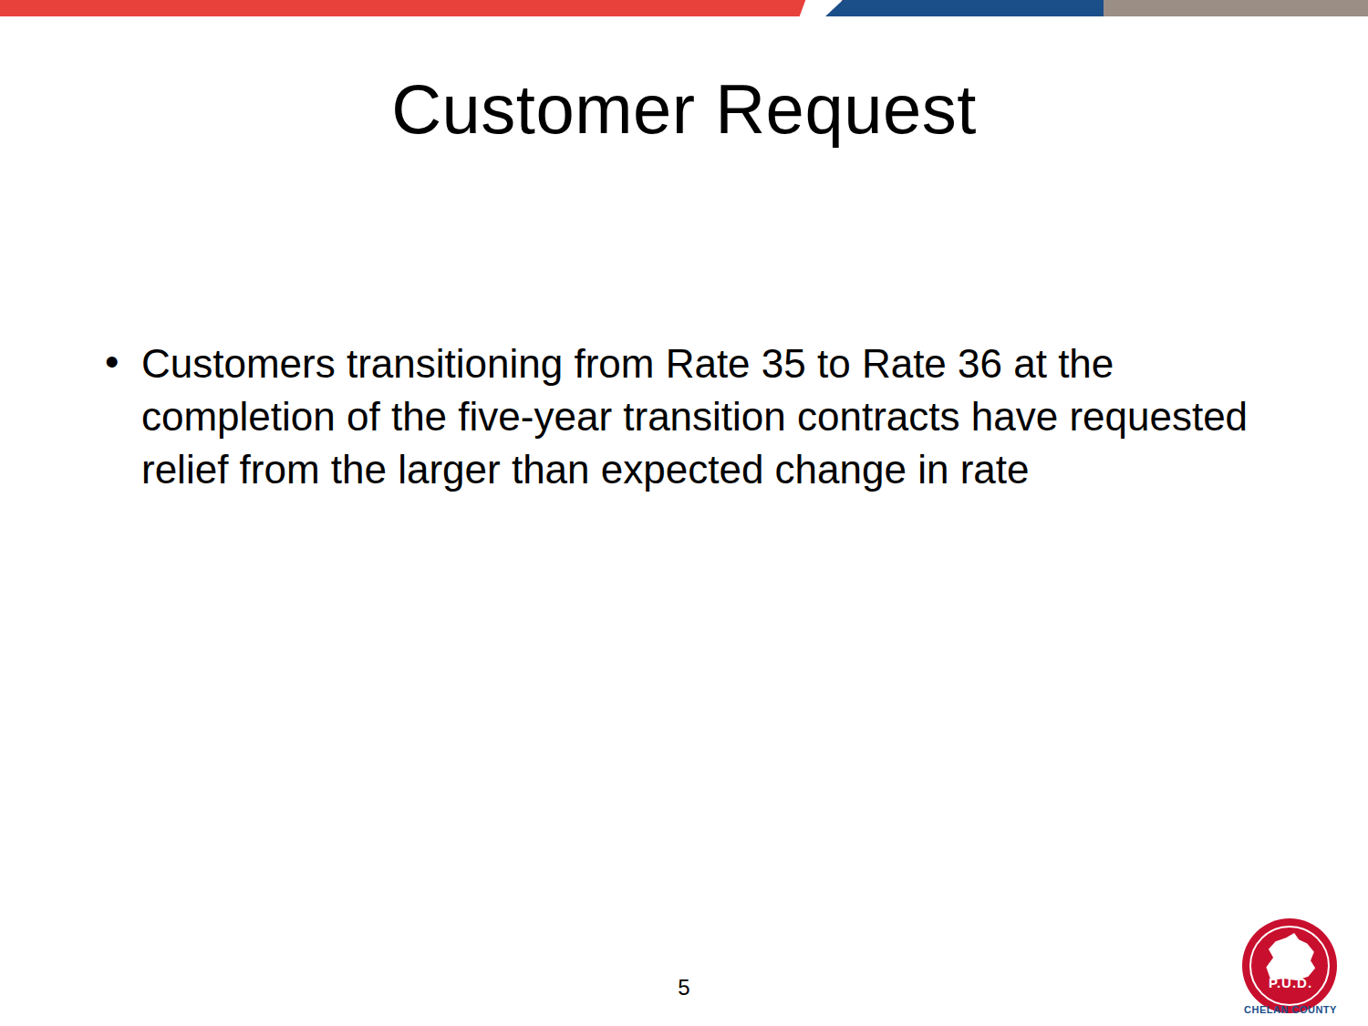Customer Request
Customers transitioning from Rate 35 to Rate 36 at the completion of the five-year transition contracts have requested relief from the larger than expected change in rate
5
P.U.D.
CHELAN COUNTY